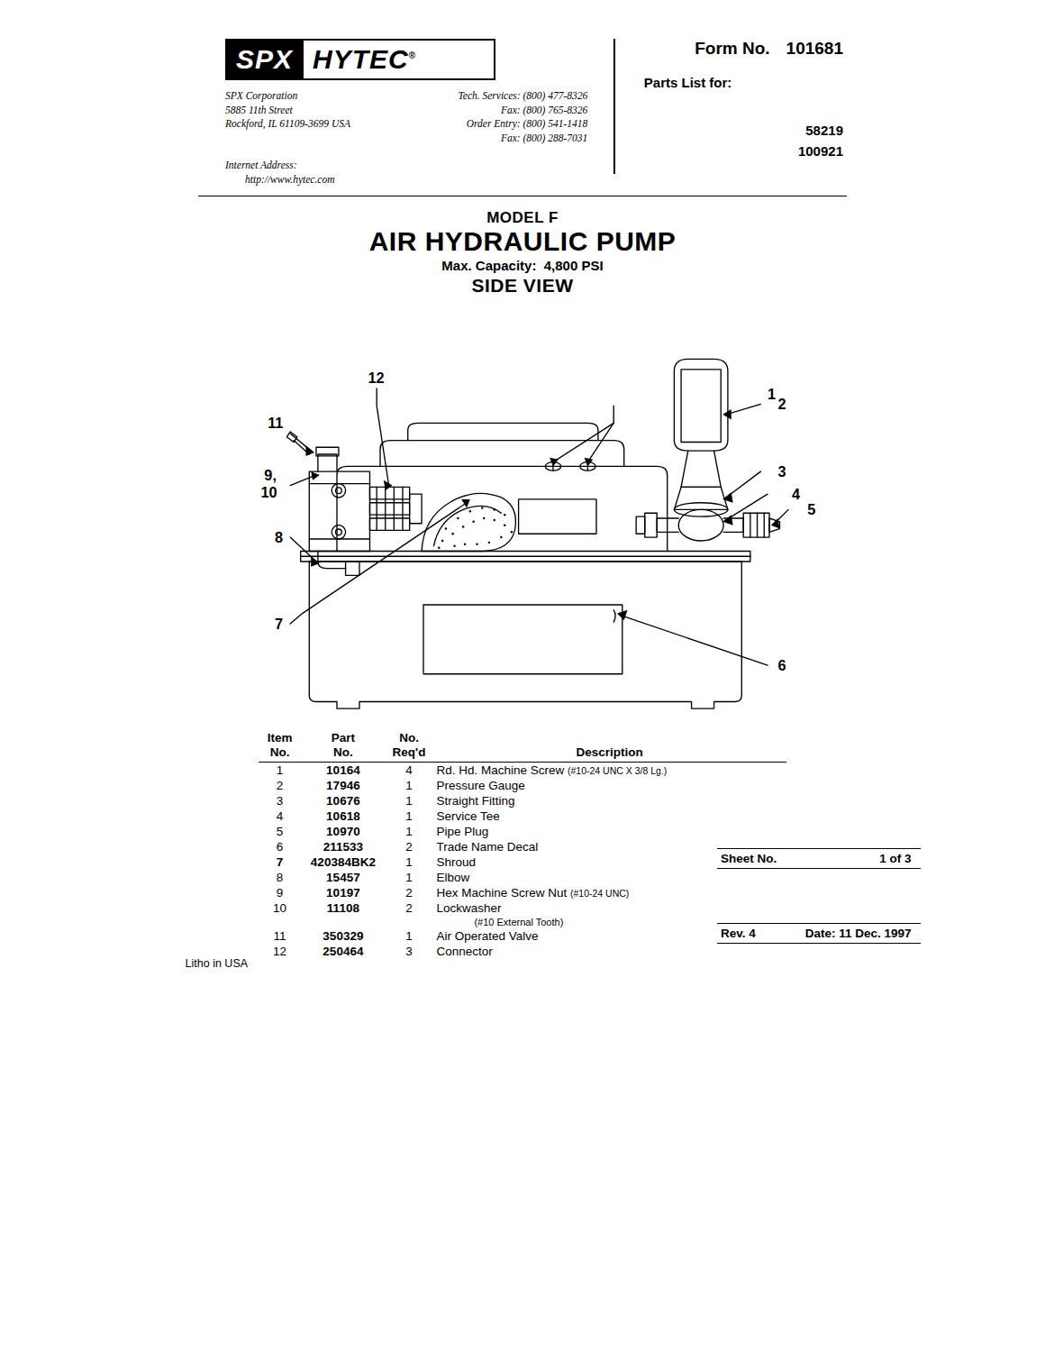SPX
HYTEC®
SPX Corporation
5885 11th Street
Rockford, IL 61109-3699 USA
Tech. Services: (800) 477-8326
Fax: (800) 765-8326
Order Entry: (800) 541-1418
Fax: (800) 288-7031
Internet Address:
http://www.hytec.com
Form No. 101681
Parts List for:
58219
100921
MODEL F
AIR HYDRAULIC PUMP
Max. Capacity: 4,800 PSI
SIDE VIEW
1 2 3 4 5 6 7 8 9, 10 11 12
| Item | Part | No. | |
| --- | --- | --- | --- |
| No. | No. | Req'd | Description |
| 1 | 10164 | 4 | Rd. Hd. Machine Screw (#10-24 UNC X 3/8 Lg.) |
| 2 | 17946 | 1 | Pressure Gauge |
| 3 | 10676 | 1 | Straight Fitting |
| 4 | 10618 | 1 | Service Tee |
| 5 | 10970 | 1 | Pipe Plug |
| 6 | 211533 | 2 | Trade Name Decal |
| 7 | 420384BK2 | 1 | Shroud |
| 8 | 15457 | 1 | Elbow |
| 9 | 10197 | 2 | Hex Machine Screw Nut (#10-24 UNC) |
| 10 | 11108 | 2 | Lockwasher |
| | | | (#10 External Tooth) |
| 11 | 350329 | 1 | Air Operated Valve |
| 12 | 250464 | 3 | Connector |
Sheet No. 1 of 3
Rev. 4 Date: 11 Dec. 1997
Litho in USA